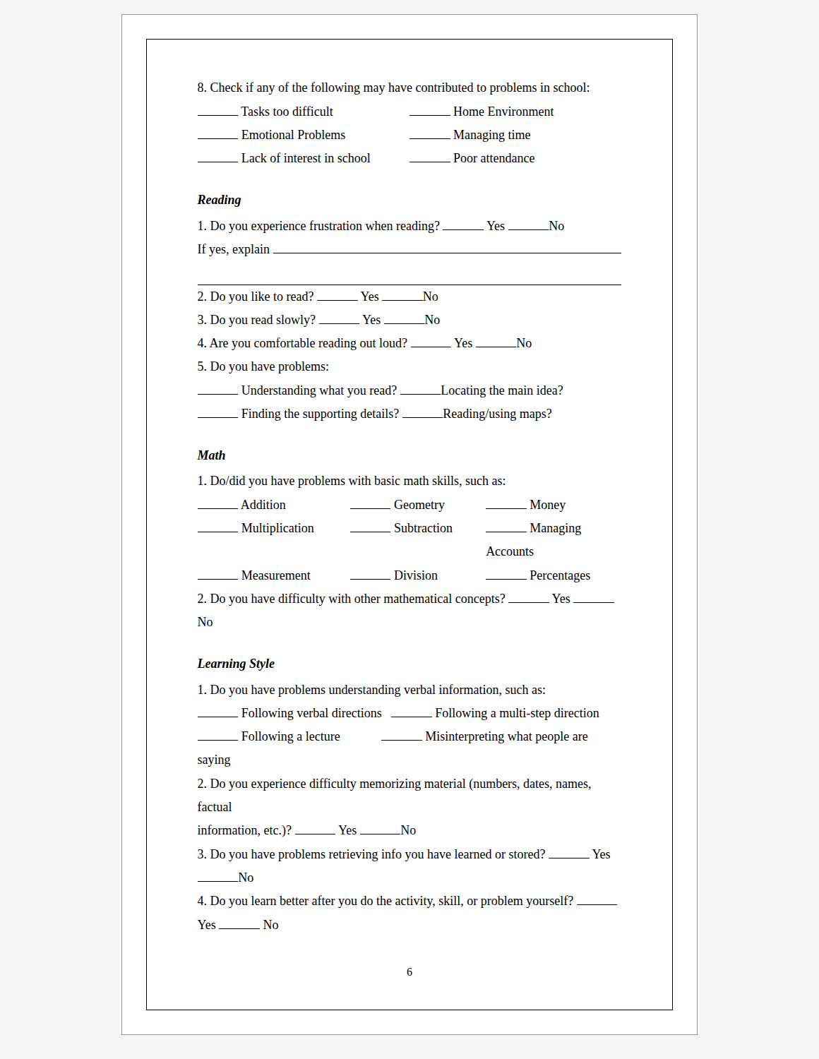8. Check if any of the following may have contributed to problems in school:
| Tasks too difficult | Home Environment |
| Emotional Problems | Managing time |
| Lack of interest in school | Poor attendance |
Reading
1. Do you experience frustration when reading? Yes No
If yes, explain
2. Do you like to read? Yes No
3. Do you read slowly? Yes No
4. Are you comfortable reading out loud? Yes No
5. Do you have problems:
Understanding what you read? Locating the main idea?
Finding the supporting details? Reading/using maps?
Math
1. Do/did you have problems with basic math skills, such as:
| Addition | Geometry | Money |
| Multiplication | Subtraction | Managing Accounts |
| Measurement | Division | Percentages |
2. Do you have difficulty with other mathematical concepts? Yes No
Learning Style
1. Do you have problems understanding verbal information, such as:
Following verbal directions Following a multi-step direction
Following a lecture Misinterpreting what people are saying
2. Do you experience difficulty memorizing material (numbers, dates, names, factual
information, etc.)? Yes No
3. Do you have problems retrieving info you have learned or stored? Yes No
4. Do you learn better after you do the activity, skill, or problem yourself? Yes No
6